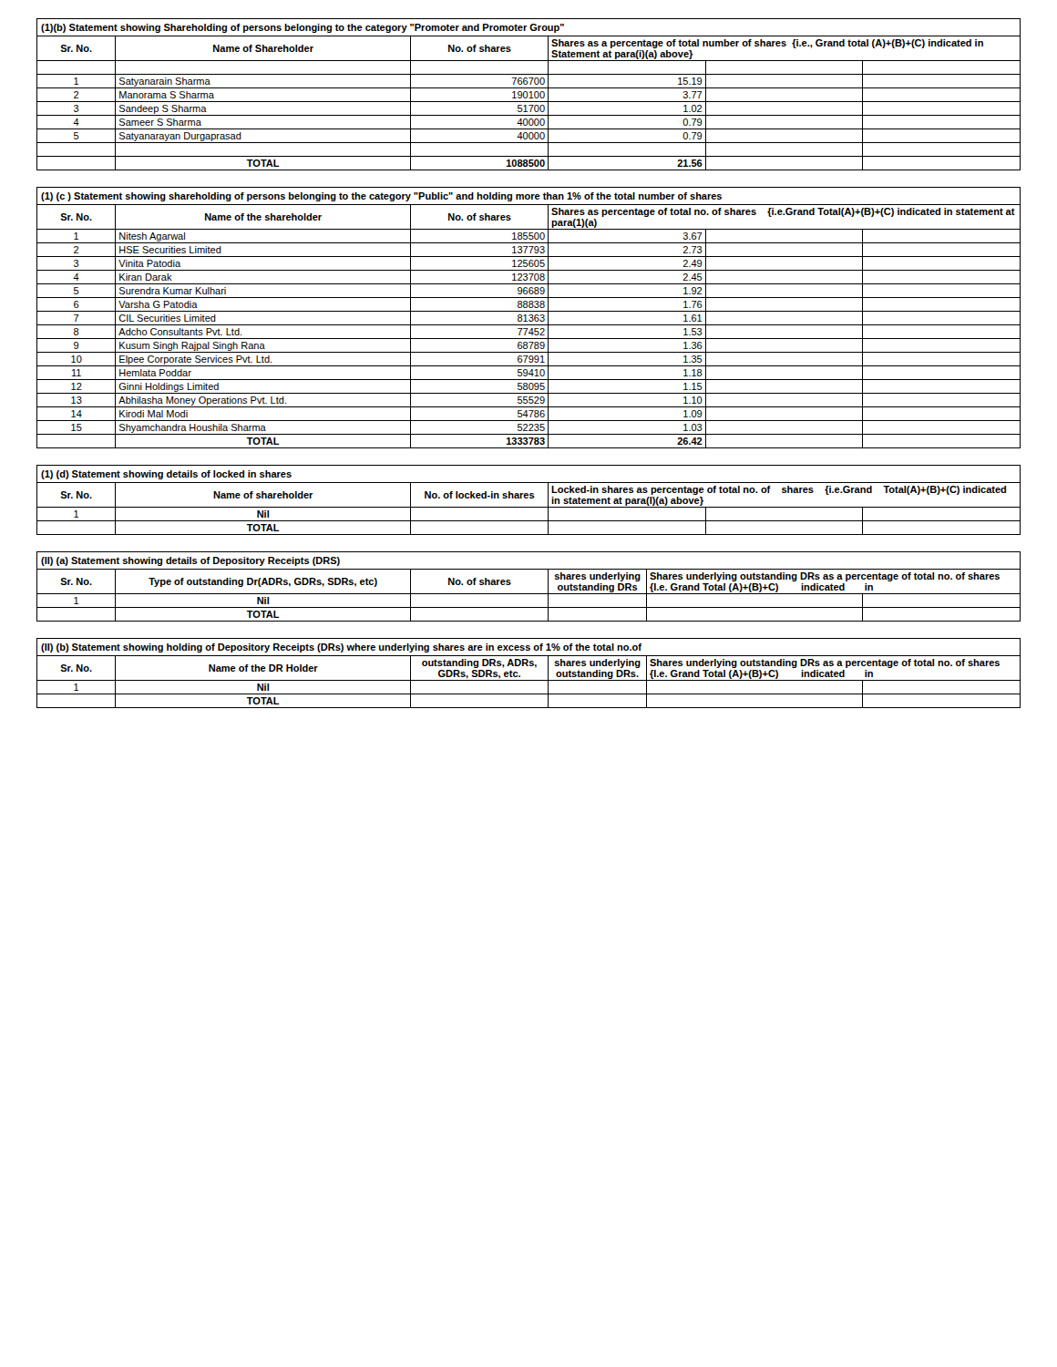| (1)(b) Statement showing Shareholding of persons belonging to the category "Promoter and Promoter Group" |
| Sr. No. | Name of Shareholder | No. of shares | Shares as a percentage of total number of shares {i.e., Grand total (A)+(B)+(C) indicated in Statement at para(i)(a) above} |
| 1 | Satyanarain Sharma | 766700 | 15.19 | | |
| 2 | Manorama S Sharma | 190100 | 3.77 | | |
| 3 | Sandeep S Sharma | 51700 | 1.02 | | |
| 4 | Sameer S Sharma | 40000 | 0.79 | | |
| 5 | Satyanarayan Durgaprasad | 40000 | 0.79 | | |
| | TOTAL | 1088500 | 21.56 | | |
| (1) (c ) Statement showing shareholding of persons belonging to the category "Public" and holding more than 1% of the total number of shares |
| Sr. No. | Name of the shareholder | No. of shares | Shares as percentage of total no. of shares {i.e.Grand Total(A)+(B)+(C) indicated in statement at para(1)(a) |
| 1 | Nitesh Agarwal | 185500 | 3.67 | | |
| 2 | HSE Securities Limited | 137793 | 2.73 | | |
| 3 | Vinita Patodia | 125605 | 2.49 | | |
| 4 | Kiran Darak | 123708 | 2.45 | | |
| 5 | Surendra Kumar Kulhari | 96689 | 1.92 | | |
| 6 | Varsha G Patodia | 88838 | 1.76 | | |
| 7 | CIL Securities Limited | 81363 | 1.61 | | |
| 8 | Adcho Consultants Pvt. Ltd. | 77452 | 1.53 | | |
| 9 | Kusum Singh Rajpal Singh Rana | 68789 | 1.36 | | |
| 10 | Elpee Corporate Services Pvt. Ltd. | 67991 | 1.35 | | |
| 11 | Hemlata Poddar | 59410 | 1.18 | | |
| 12 | Ginni Holdings Limited | 58095 | 1.15 | | |
| 13 | Abhilasha Money Operations Pvt. Ltd. | 55529 | 1.10 | | |
| 14 | Kirodi Mal Modi | 54786 | 1.09 | | |
| 15 | Shyamchandra Houshila Sharma | 52235 | 1.03 | | |
| | TOTAL | 1333783 | 26.42 | | |
| (1) (d) Statement showing details of locked in shares |
| Sr. No. | Name of shareholder | No. of locked-in shares | Locked-in shares as percentage of total no. of shares {i.e.Grand Total(A)+(B)+(C) indicated in statement at para(I)(a) above} |
| 1 | Nil | | | | |
| | TOTAL | | | | |
| (II) (a) Statement showing details of Depository Receipts (DRS) |
| Sr. No. | Type of outstanding Dr(ADRs, GDRs, SDRs, etc) | No. of shares | shares underlying outstanding DRs | Shares underlying outstanding DRs as a percentage of total no. of shares {I.e. Grand Total (A)+(B)+C) indicated in |
| 1 | Nil | | | | |
| | TOTAL | | | | |
| (II) (b) Statement showing holding of Depository Receipts (DRs) where underlying shares are in excess of 1% of the total no.of |
| Sr. No. | Name of the DR Holder | outstanding DRs, ADRs, GDRs, SDRs, etc. | shares underlying outstanding DRs. | Shares underlying outstanding DRs as a percentage of total no. of shares {I.e. Grand Total (A)+(B)+C) indicated in |
| 1 | Nil | | | | |
| | TOTAL | | | | |